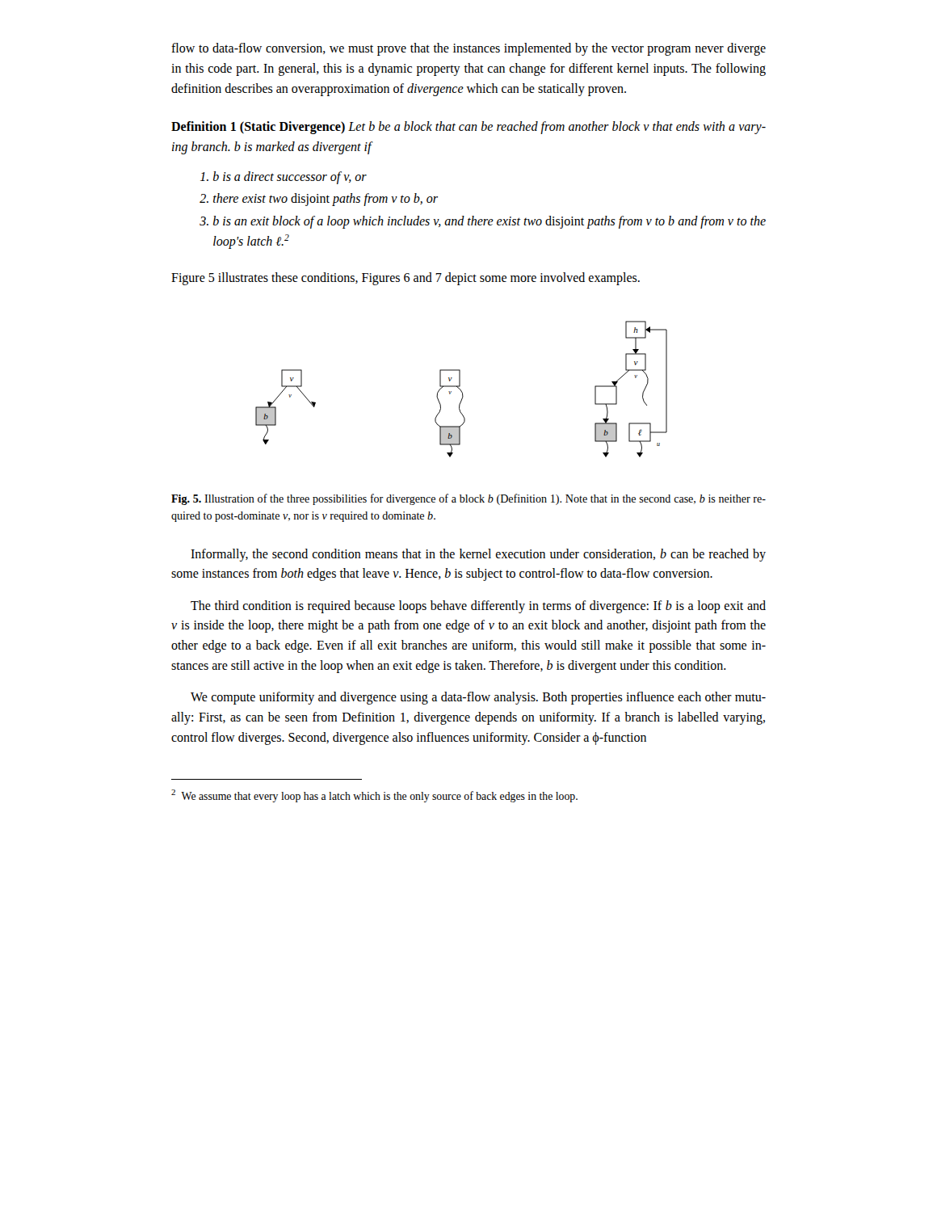flow to data-flow conversion, we must prove that the instances implemented by the vector program never diverge in this code part. In general, this is a dynamic property that can change for different kernel inputs. The following definition describes an overapproximation of divergence which can be statically proven.
Definition 1 (Static Divergence) Let b be a block that can be reached from another block v that ends with a varying branch. b is marked as divergent if
b is a direct successor of v, or
there exist two disjoint paths from v to b, or
b is an exit block of a loop which includes v, and there exist two disjoint paths from v to b and from v to the loop's latch ℓ.2
Figure 5 illustrates these conditions, Figures 6 and 7 depict some more involved examples.
v v b v v b h v v b ℓ u
Fig. 5. Illustration of the three possibilities for divergence of a block b (Definition 1). Note that in the second case, b is neither required to post-dominate v, nor is v required to dominate b.
Informally, the second condition means that in the kernel execution under consideration, b can be reached by some instances from both edges that leave v. Hence, b is subject to control-flow to data-flow conversion.
The third condition is required because loops behave differently in terms of divergence: If b is a loop exit and v is inside the loop, there might be a path from one edge of v to an exit block and another, disjoint path from the other edge to a back edge. Even if all exit branches are uniform, this would still make it possible that some instances are still active in the loop when an exit edge is taken. Therefore, b is divergent under this condition.
We compute uniformity and divergence using a data-flow analysis. Both properties influence each other mutually: First, as can be seen from Definition 1, divergence depends on uniformity. If a branch is labelled varying, control flow diverges. Second, divergence also influences uniformity. Consider a ϕ-function
2 We assume that every loop has a latch which is the only source of back edges in the loop.